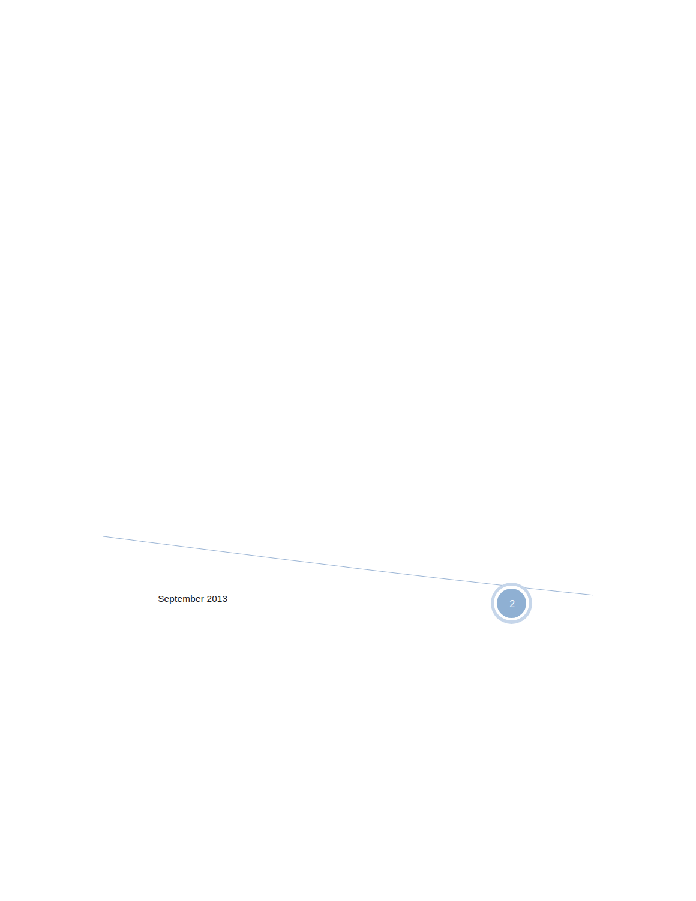September 2013
2